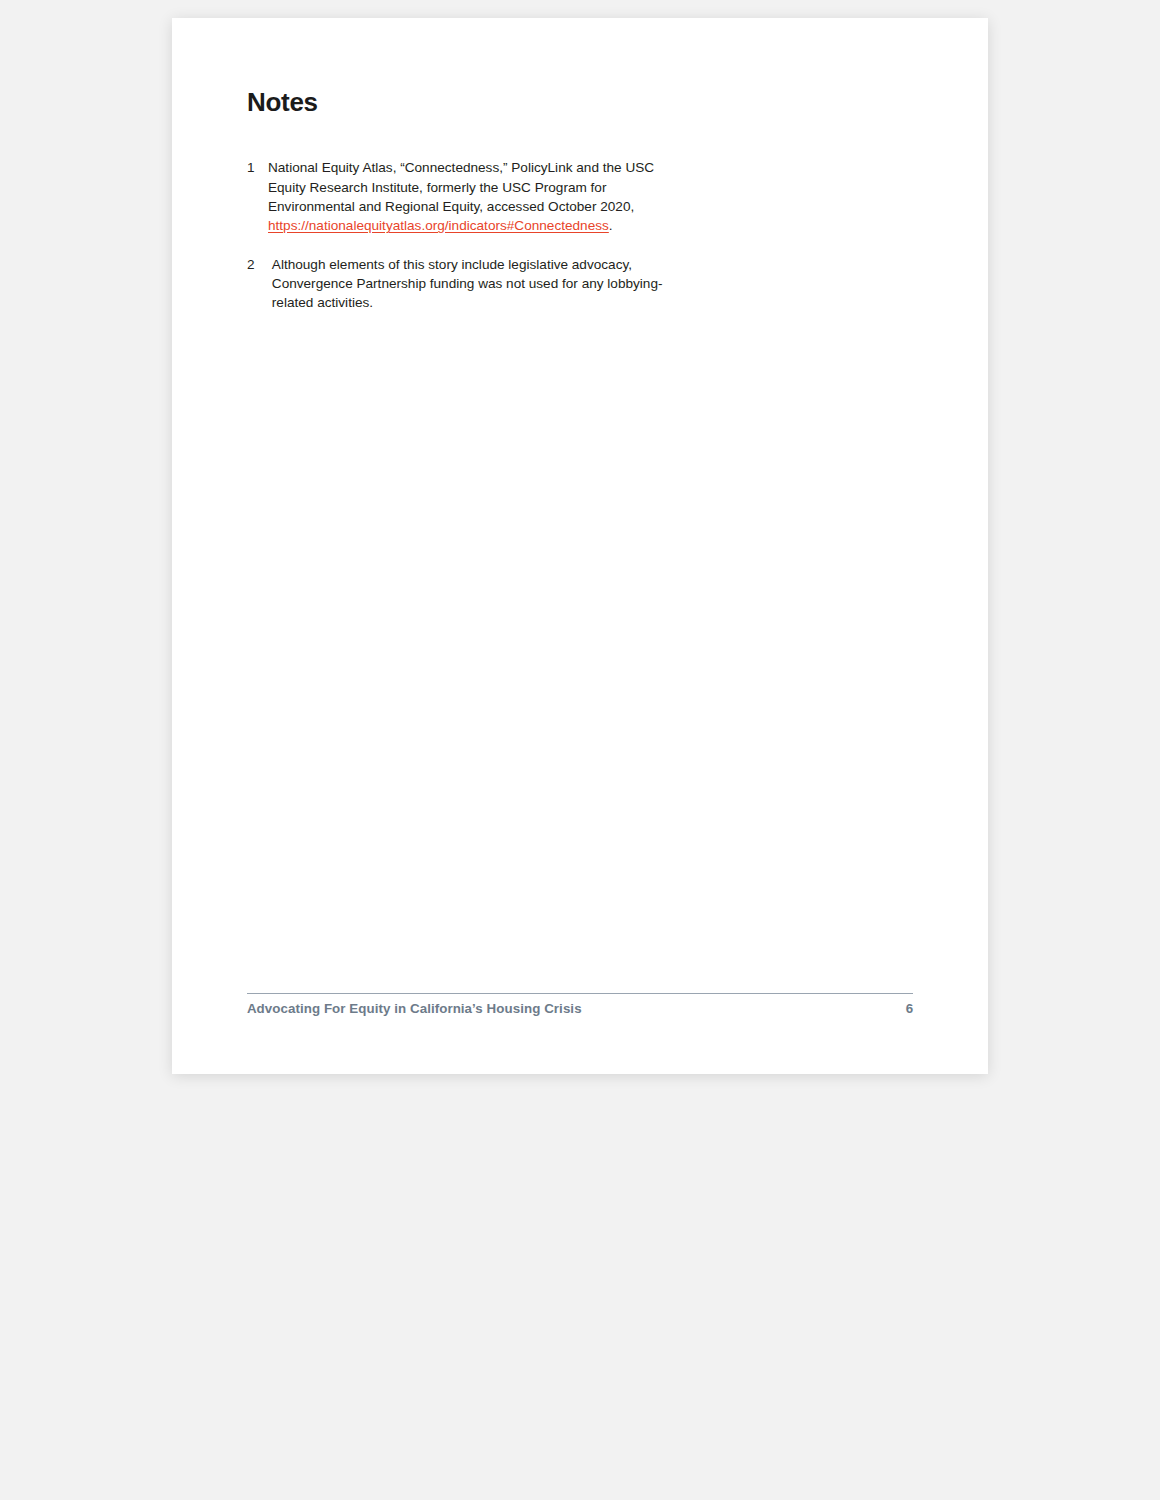Notes
1 National Equity Atlas, “Connectedness,” PolicyLink and the USC Equity Research Institute, formerly the USC Program for Environmental and Regional Equity, accessed October 2020, https://nationalequityatlas.org/indicators#Connectedness.
2 Although elements of this story include legislative advocacy, Convergence Partnership funding was not used for any lobbying-related activities.
Advocating For Equity in California’s Housing Crisis 6